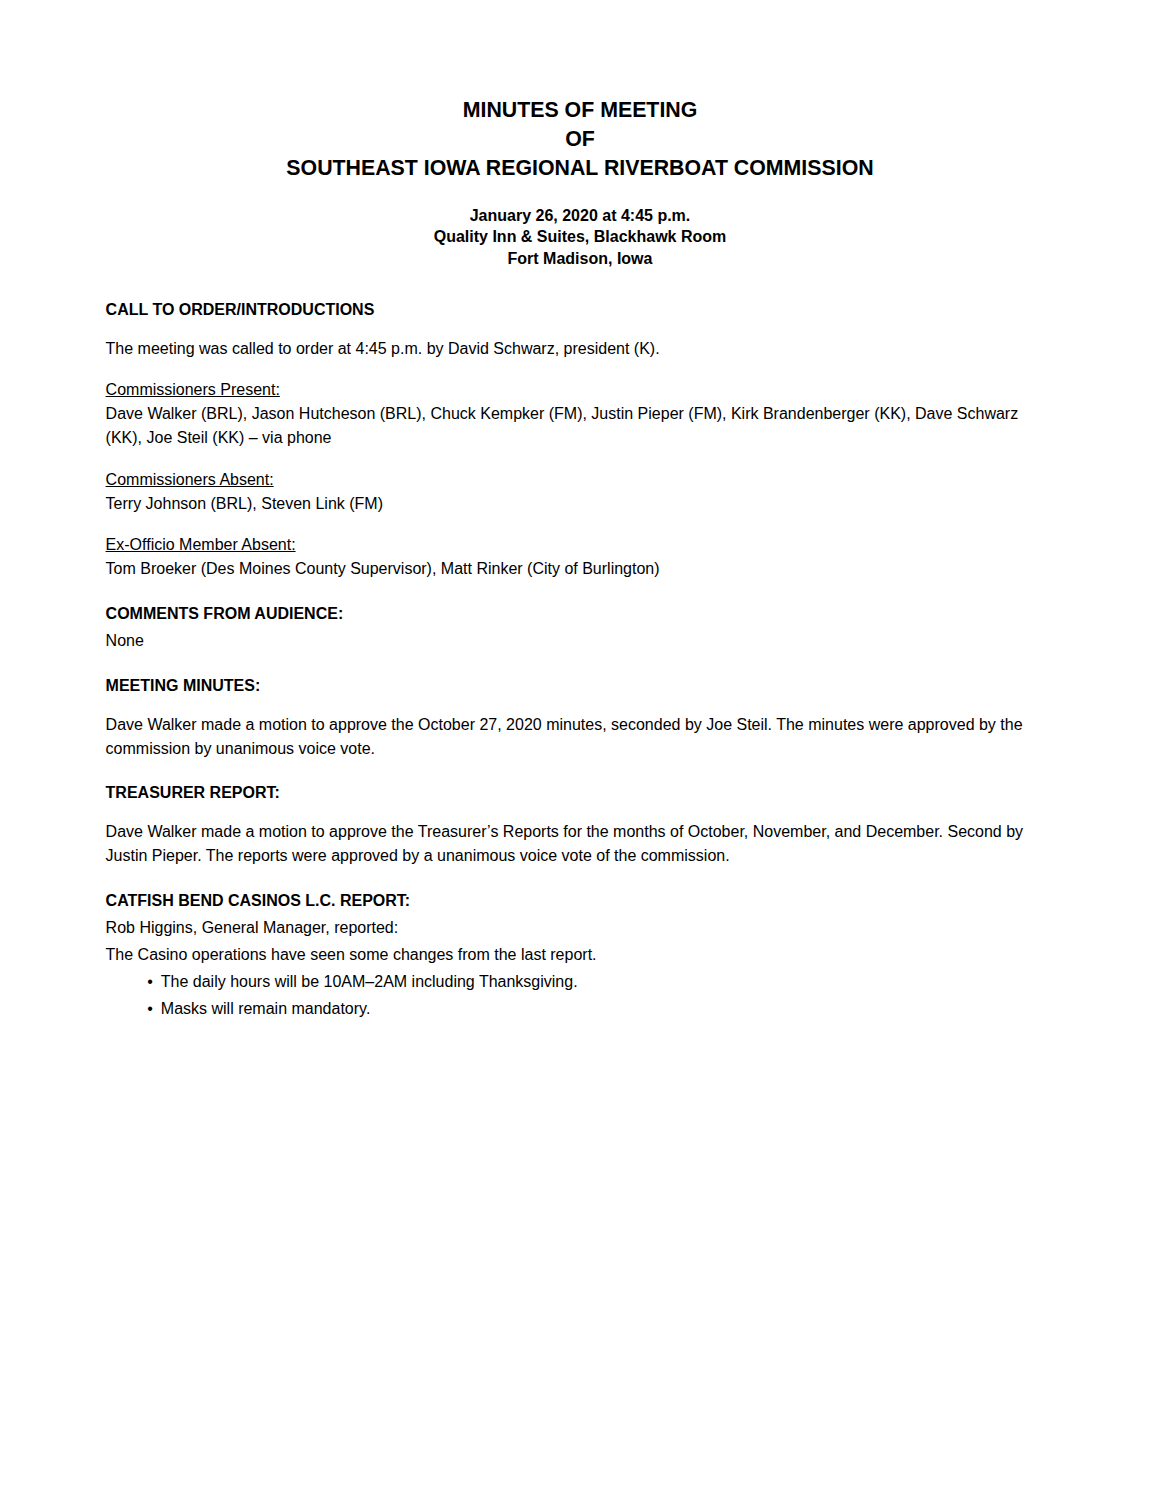MINUTES OF MEETING
OF
SOUTHEAST IOWA REGIONAL RIVERBOAT COMMISSION
January 26, 2020 at 4:45 p.m.
Quality Inn & Suites, Blackhawk Room
Fort Madison, Iowa
CALL TO ORDER/INTRODUCTIONS
The meeting was called to order at 4:45 p.m. by David Schwarz, president (K).
Commissioners Present:
Dave Walker (BRL), Jason Hutcheson (BRL), Chuck Kempker (FM), Justin Pieper (FM), Kirk Brandenberger (KK), Dave Schwarz (KK), Joe Steil (KK) – via phone
Commissioners Absent:
Terry Johnson (BRL), Steven Link (FM)
Ex-Officio Member Absent:
Tom Broeker (Des Moines County Supervisor), Matt Rinker (City of Burlington)
COMMENTS FROM AUDIENCE:
None
MEETING MINUTES:
Dave Walker made a motion to approve the October 27, 2020 minutes, seconded by Joe Steil. The minutes were approved by the commission by unanimous voice vote.
TREASURER REPORT:
Dave Walker made a motion to approve the Treasurer’s Reports for the months of October, November, and December. Second by Justin Pieper. The reports were approved by a unanimous voice vote of the commission.
CATFISH BEND CASINOS L.C. REPORT:
Rob Higgins, General Manager, reported:
The Casino operations have seen some changes from the last report.
The daily hours will be 10AM–2AM including Thanksgiving.
Masks will remain mandatory.